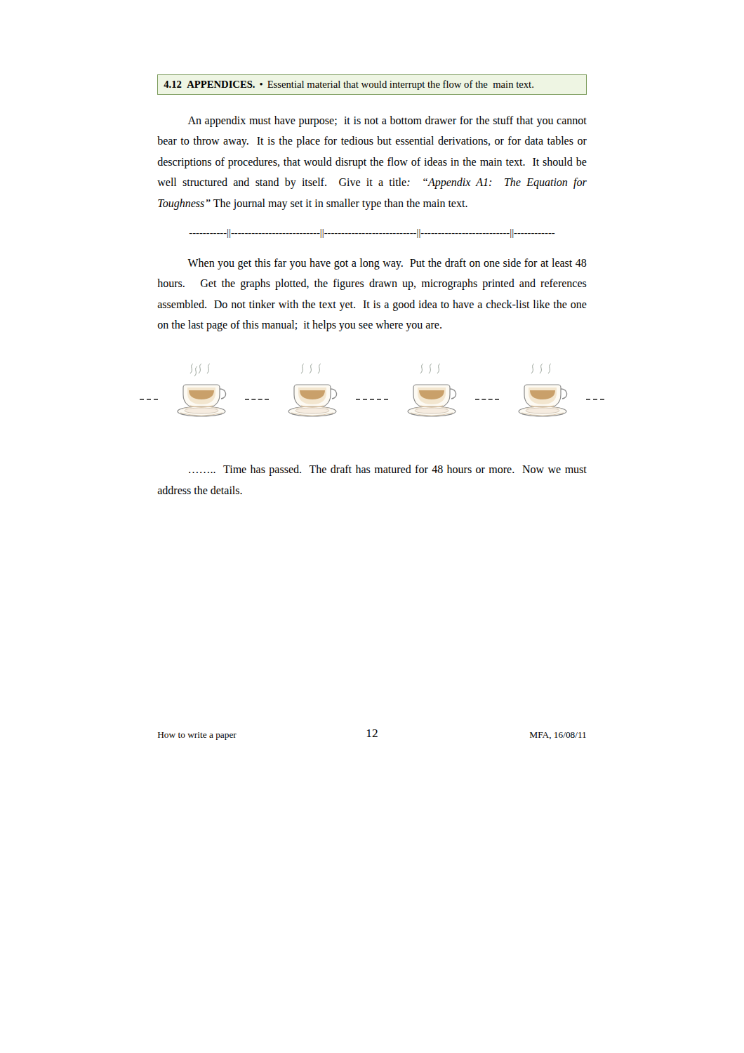4.12 APPENDICES.•Essential material that would interrupt the flow of the main text.
An appendix must have purpose; it is not a bottom drawer for the stuff that you cannot bear to throw away. It is the place for tedious but essential derivations, or for data tables or descriptions of procedures, that would disrupt the flow of ideas in the main text. It should be well structured and stand by itself. Give it a title: “Appendix A1: The Equation for Toughness” The journal may set it in smaller type than the main text.
-----------||--------------------------||---------------------------||--------------------------||------------
When you get this far you have got a long way. Put the draft on one side for at least 48 hours. Get the graphs plotted, the figures drawn up, micrographs printed and references assembled. Do not tinker with the text yet. It is a good idea to have a check-list like the one on the last page of this manual; it helps you see where you are.
…….. Time has passed. The draft has matured for 48 hours or more. Now we must address the details.
How to write a paper
12
MFA, 16/08/11